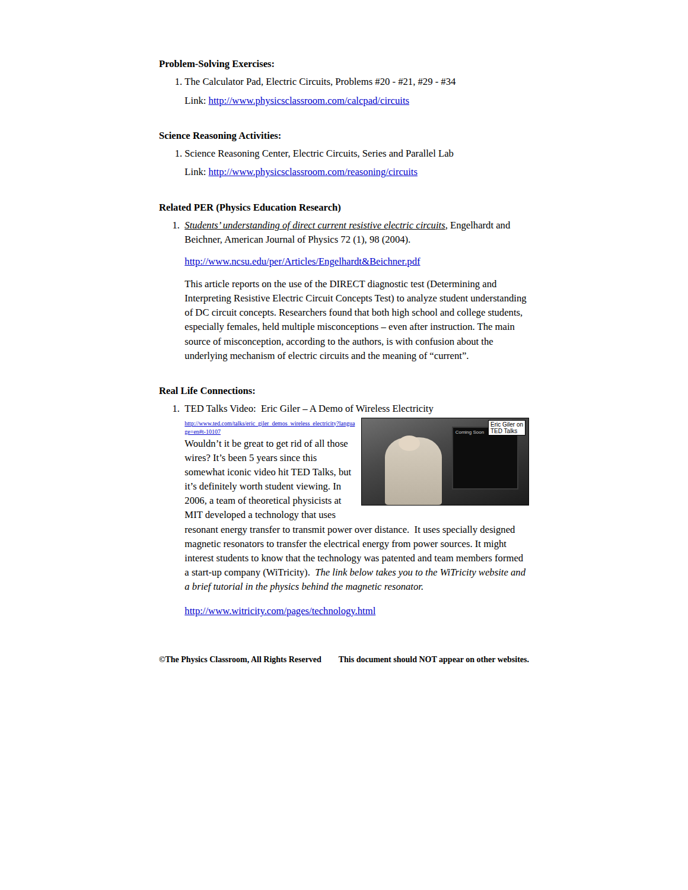Problem-Solving Exercises:
The Calculator Pad, Electric Circuits, Problems #20 - #21, #29 - #34
Link: http://www.physicsclassroom.com/calcpad/circuits
Science Reasoning Activities:
Science Reasoning Center, Electric Circuits, Series and Parallel Lab
Link: http://www.physicsclassroom.com/reasoning/circuits
Related PER (Physics Education Research)
1. Students’ understanding of direct current resistive electric circuits, Engelhardt and Beichner, American Journal of Physics 72 (1), 98 (2004).
http://www.ncsu.edu/per/Articles/Engelhardt&Beichner.pdf
This article reports on the use of the DIRECT diagnostic test (Determining and Interpreting Resistive Electric Circuit Concepts Test) to analyze student understanding of DC circuit concepts. Researchers found that both high school and college students, especially females, held multiple misconceptions – even after instruction. The main source of misconception, according to the authors, is with confusion about the underlying mechanism of electric circuits and the meaning of “current”.
Real Life Connections:
1. TED Talks Video: Eric Giler – A Demo of Wireless Electricity
Coming Soon
Eric Giler on
TED Talks
http://www.ted.com/talks/eric_giler_demos_wireless_electricity?language=en#t-10107
Wouldn’t it be great to get rid of all those wires? It’s been 5 years since this somewhat iconic video hit TED Talks, but it’s definitely worth student viewing. In 2006, a team of theoretical physicists at MIT developed a technology that uses resonant energy transfer to transmit power over distance. It uses specially designed magnetic resonators to transfer the electrical energy from power sources. It might interest students to know that the technology was patented and team members formed a start-up company (WiTricity). The link below takes you to the WiTricity website and a brief tutorial in the physics behind the magnetic resonator.
http://www.witricity.com/pages/technology.html
©The Physics Classroom, All Rights Reserved
This document should NOT appear on other websites.